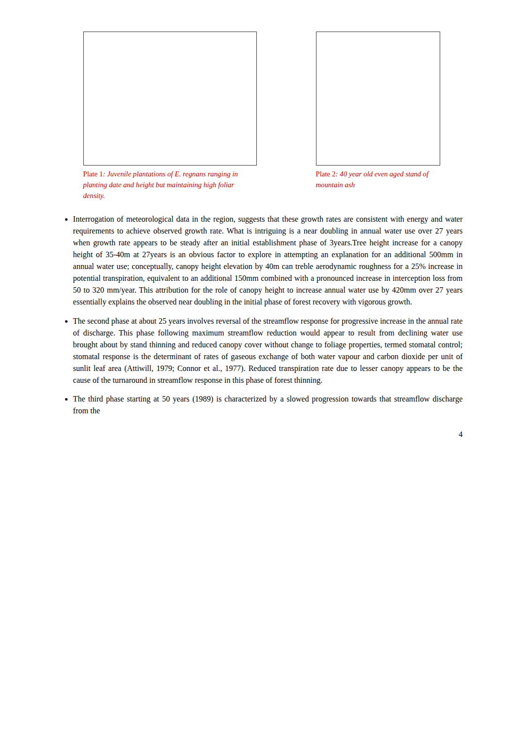Plate 1: Juvenile plantations of E. regnans ranging in planting date and height but maintaining high foliar density.
Plate 2: 40 year old even aged stand of mountain ash
Interrogation of meteorological data in the region, suggests that these growth rates are consistent with energy and water requirements to achieve observed growth rate. What is intriguing is a near doubling in annual water use over 27 years when growth rate appears to be steady after an initial establishment phase of 3years.Tree height increase for a canopy height of 35-40m at 27years is an obvious factor to explore in attempting an explanation for an additional 500mm in annual water use; conceptually, canopy height elevation by 40m can treble aerodynamic roughness for a 25% increase in potential transpiration, equivalent to an additional 150mm combined with a pronounced increase in interception loss from 50 to 320 mm/year. This attribution for the role of canopy height to increase annual water use by 420mm over 27 years essentially explains the observed near doubling in the initial phase of forest recovery with vigorous growth.
The second phase at about 25 years involves reversal of the streamflow response for progressive increase in the annual rate of discharge. This phase following maximum streamflow reduction would appear to result from declining water use brought about by stand thinning and reduced canopy cover without change to foliage properties, termed stomatal control; stomatal response is the determinant of rates of gaseous exchange of both water vapour and carbon dioxide per unit of sunlit leaf area (Attiwill, 1979; Connor et al., 1977). Reduced transpiration rate due to lesser canopy appears to be the cause of the turnaround in streamflow response in this phase of forest thinning.
The third phase starting at 50 years (1989) is characterized by a slowed progression towards that streamflow discharge from the
4